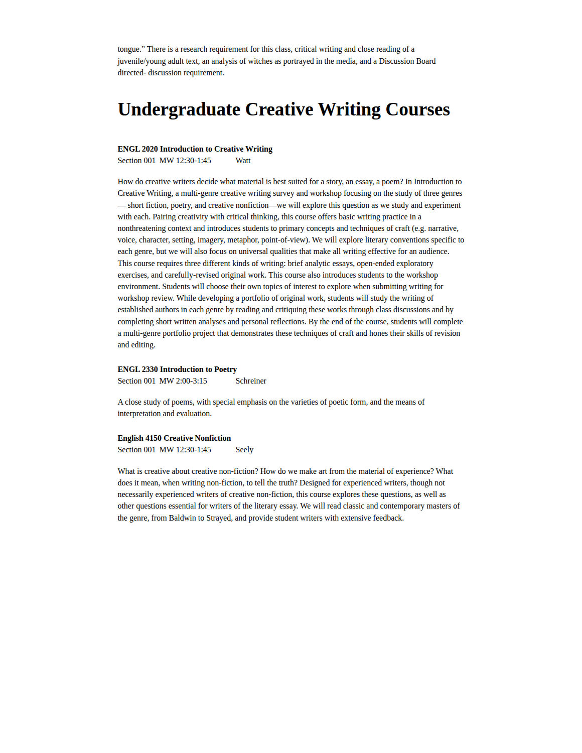tongue.” There is a research requirement for this class, critical writing and close reading of a juvenile/young adult text, an analysis of witches as portrayed in the media, and a Discussion Board directed- discussion requirement.
Undergraduate Creative Writing Courses
ENGL 2020 Introduction to Creative Writing
Section 001 MW 12:30-1:45 Watt
How do creative writers decide what material is best suited for a story, an essay, a poem? In Introduction to Creative Writing, a multi-genre creative writing survey and workshop focusing on the study of three genres— short fiction, poetry, and creative nonfiction—we will explore this question as we study and experiment with each. Pairing creativity with critical thinking, this course offers basic writing practice in a nonthreatening context and introduces students to primary concepts and techniques of craft (e.g. narrative, voice, character, setting, imagery, metaphor, point-of-view). We will explore literary conventions specific to each genre, but we will also focus on universal qualities that make all writing effective for an audience. This course requires three different kinds of writing: brief analytic essays, open-ended exploratory exercises, and carefully-revised original work. This course also introduces students to the workshop environment. Students will choose their own topics of interest to explore when submitting writing for workshop review. While developing a portfolio of original work, students will study the writing of established authors in each genre by reading and critiquing these works through class discussions and by completing short written analyses and personal reflections. By the end of the course, students will complete a multi-genre portfolio project that demonstrates these techniques of craft and hones their skills of revision and editing.
ENGL 2330 Introduction to Poetry
Section 001 MW 2:00-3:15 Schreiner
A close study of poems, with special emphasis on the varieties of poetic form, and the means of interpretation and evaluation.
English 4150 Creative Nonfiction
Section 001 MW 12:30-1:45 Seely
What is creative about creative non-fiction? How do we make art from the material of experience? What does it mean, when writing non-fiction, to tell the truth? Designed for experienced writers, though not necessarily experienced writers of creative non-fiction, this course explores these questions, as well as other questions essential for writers of the literary essay. We will read classic and contemporary masters of the genre, from Baldwin to Strayed, and provide student writers with extensive feedback.